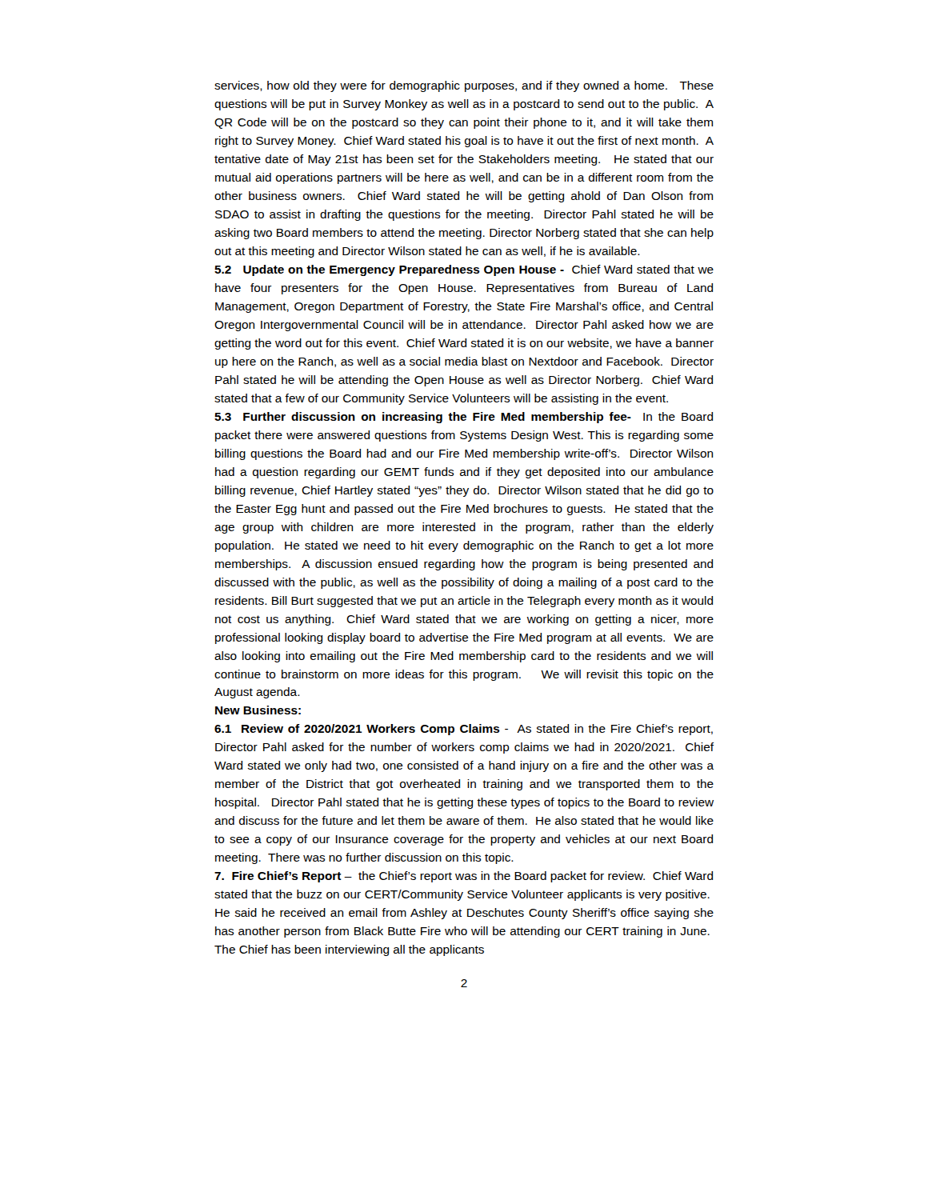services, how old they were for demographic purposes, and if they owned a home. These questions will be put in Survey Monkey as well as in a postcard to send out to the public. A QR Code will be on the postcard so they can point their phone to it, and it will take them right to Survey Money. Chief Ward stated his goal is to have it out the first of next month. A tentative date of May 21st has been set for the Stakeholders meeting. He stated that our mutual aid operations partners will be here as well, and can be in a different room from the other business owners. Chief Ward stated he will be getting ahold of Dan Olson from SDAO to assist in drafting the questions for the meeting. Director Pahl stated he will be asking two Board members to attend the meeting. Director Norberg stated that she can help out at this meeting and Director Wilson stated he can as well, if he is available.
5.2 Update on the Emergency Preparedness Open House - Chief Ward stated that we have four presenters for the Open House. Representatives from Bureau of Land Management, Oregon Department of Forestry, the State Fire Marshal’s office, and Central Oregon Intergovernmental Council will be in attendance. Director Pahl asked how we are getting the word out for this event. Chief Ward stated it is on our website, we have a banner up here on the Ranch, as well as a social media blast on Nextdoor and Facebook. Director Pahl stated he will be attending the Open House as well as Director Norberg. Chief Ward stated that a few of our Community Service Volunteers will be assisting in the event.
5.3 Further discussion on increasing the Fire Med membership fee- In the Board packet there were answered questions from Systems Design West. This is regarding some billing questions the Board had and our Fire Med membership write-off’s. Director Wilson had a question regarding our GEMT funds and if they get deposited into our ambulance billing revenue, Chief Hartley stated “yes” they do. Director Wilson stated that he did go to the Easter Egg hunt and passed out the Fire Med brochures to guests. He stated that the age group with children are more interested in the program, rather than the elderly population. He stated we need to hit every demographic on the Ranch to get a lot more memberships. A discussion ensued regarding how the program is being presented and discussed with the public, as well as the possibility of doing a mailing of a post card to the residents. Bill Burt suggested that we put an article in the Telegraph every month as it would not cost us anything. Chief Ward stated that we are working on getting a nicer, more professional looking display board to advertise the Fire Med program at all events. We are also looking into emailing out the Fire Med membership card to the residents and we will continue to brainstorm on more ideas for this program. We will revisit this topic on the August agenda.
New Business:
6.1 Review of 2020/2021 Workers Comp Claims - As stated in the Fire Chief’s report, Director Pahl asked for the number of workers comp claims we had in 2020/2021. Chief Ward stated we only had two, one consisted of a hand injury on a fire and the other was a member of the District that got overheated in training and we transported them to the hospital. Director Pahl stated that he is getting these types of topics to the Board to review and discuss for the future and let them be aware of them. He also stated that he would like to see a copy of our Insurance coverage for the property and vehicles at our next Board meeting. There was no further discussion on this topic.
7. Fire Chief’s Report – the Chief’s report was in the Board packet for review. Chief Ward stated that the buzz on our CERT/Community Service Volunteer applicants is very positive. He said he received an email from Ashley at Deschutes County Sheriff’s office saying she has another person from Black Butte Fire who will be attending our CERT training in June. The Chief has been interviewing all the applicants
2